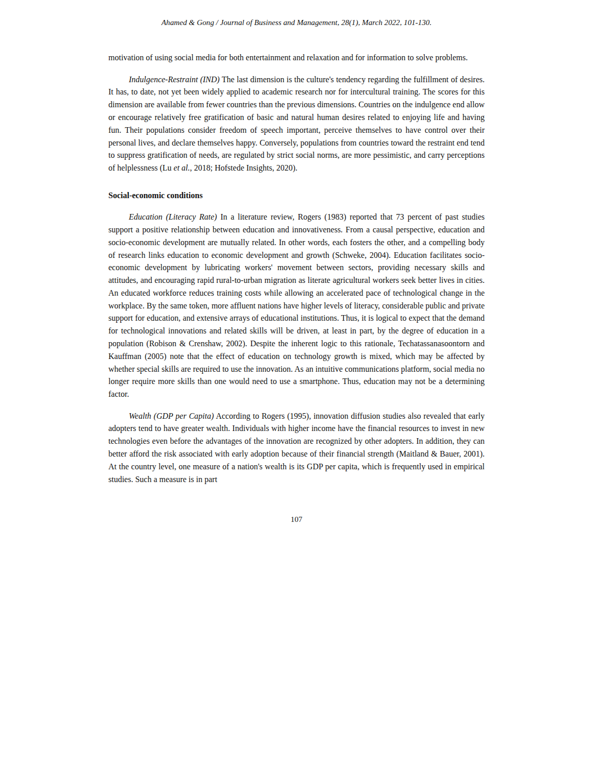Ahamed & Gong / Journal of Business and Management, 28(1), March 2022, 101-130.
motivation of using social media for both entertainment and relaxation and for information to solve problems.
Indulgence-Restraint (IND) The last dimension is the culture's tendency regarding the fulfillment of desires. It has, to date, not yet been widely applied to academic research nor for intercultural training. The scores for this dimension are available from fewer countries than the previous dimensions. Countries on the indulgence end allow or encourage relatively free gratification of basic and natural human desires related to enjoying life and having fun. Their populations consider freedom of speech important, perceive themselves to have control over their personal lives, and declare themselves happy. Conversely, populations from countries toward the restraint end tend to suppress gratification of needs, are regulated by strict social norms, are more pessimistic, and carry perceptions of helplessness (Lu et al., 2018; Hofstede Insights, 2020).
Social-economic conditions
Education (Literacy Rate) In a literature review, Rogers (1983) reported that 73 percent of past studies support a positive relationship between education and innovativeness. From a causal perspective, education and socio-economic development are mutually related. In other words, each fosters the other, and a compelling body of research links education to economic development and growth (Schweke, 2004). Education facilitates socio-economic development by lubricating workers' movement between sectors, providing necessary skills and attitudes, and encouraging rapid rural-to-urban migration as literate agricultural workers seek better lives in cities. An educated workforce reduces training costs while allowing an accelerated pace of technological change in the workplace. By the same token, more affluent nations have higher levels of literacy, considerable public and private support for education, and extensive arrays of educational institutions. Thus, it is logical to expect that the demand for technological innovations and related skills will be driven, at least in part, by the degree of education in a population (Robison & Crenshaw, 2002). Despite the inherent logic to this rationale, Techatassanasoontorn and Kauffman (2005) note that the effect of education on technology growth is mixed, which may be affected by whether special skills are required to use the innovation. As an intuitive communications platform, social media no longer require more skills than one would need to use a smartphone. Thus, education may not be a determining factor.
Wealth (GDP per Capita) According to Rogers (1995), innovation diffusion studies also revealed that early adopters tend to have greater wealth. Individuals with higher income have the financial resources to invest in new technologies even before the advantages of the innovation are recognized by other adopters. In addition, they can better afford the risk associated with early adoption because of their financial strength (Maitland & Bauer, 2001). At the country level, one measure of a nation's wealth is its GDP per capita, which is frequently used in empirical studies. Such a measure is in part
107